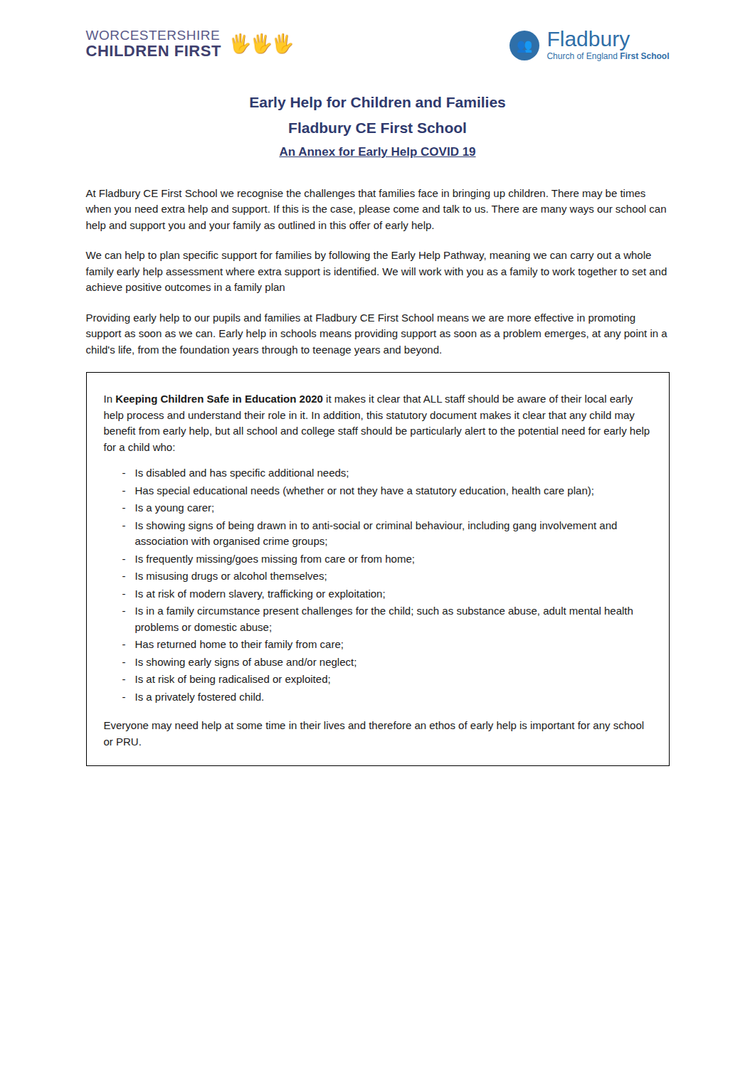WORCESTERSHIRE CHILDREN FIRST 🖐🖐🖐
👥
Fladbury
Church of England First School
Early Help for Children and Families
Fladbury CE First School
An Annex for Early Help COVID 19
At Fladbury CE First School we recognise the challenges that families face in bringing up children. There may be times when you need extra help and support. If this is the case, please come and talk to us. There are many ways our school can help and support you and your family as outlined in this offer of early help.
We can help to plan specific support for families by following the Early Help Pathway, meaning we can carry out a whole family early help assessment where extra support is identified. We will work with you as a family to work together to set and achieve positive outcomes in a family plan
Providing early help to our pupils and families at Fladbury CE First School means we are more effective in promoting support as soon as we can. Early help in schools means providing support as soon as a problem emerges, at any point in a child's life, from the foundation years through to teenage years and beyond.
In Keeping Children Safe in Education 2020 it makes it clear that ALL staff should be aware of their local early help process and understand their role in it. In addition, this statutory document makes it clear that any child may benefit from early help, but all school and college staff should be particularly alert to the potential need for early help for a child who:
Is disabled and has specific additional needs;
Has special educational needs (whether or not they have a statutory education, health care plan);
Is a young carer;
Is showing signs of being drawn in to anti-social or criminal behaviour, including gang involvement and association with organised crime groups;
Is frequently missing/goes missing from care or from home;
Is misusing drugs or alcohol themselves;
Is at risk of modern slavery, trafficking or exploitation;
Is in a family circumstance present challenges for the child; such as substance abuse, adult mental health problems or domestic abuse;
Has returned home to their family from care;
Is showing early signs of abuse and/or neglect;
Is at risk of being radicalised or exploited;
Is a privately fostered child.
Everyone may need help at some time in their lives and therefore an ethos of early help is important for any school or PRU.